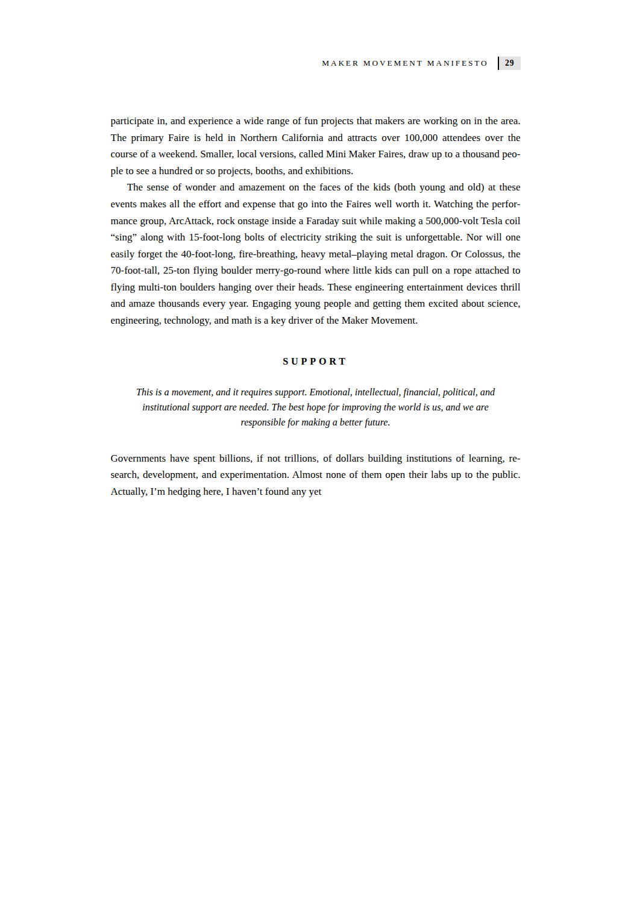Maker Movement Manifesto 29
participate in, and experience a wide range of fun projects that makers are working on in the area. The primary Faire is held in Northern California and attracts over 100,000 attendees over the course of a weekend. Smaller, local versions, called Mini Maker Faires, draw up to a thousand people to see a hundred or so projects, booths, and exhibitions.
The sense of wonder and amazement on the faces of the kids (both young and old) at these events makes all the effort and expense that go into the Faires well worth it. Watching the performance group, ArcAttack, rock onstage inside a Faraday suit while making a 500,000-volt Tesla coil “sing” along with 15-foot-long bolts of electricity striking the suit is unforgettable. Nor will one easily forget the 40-foot-long, fire-breathing, heavy metal–playing metal dragon. Or Colossus, the 70-foot-tall, 25-ton flying boulder merry-go-round where little kids can pull on a rope attached to flying multi-ton boulders hanging over their heads. These engineering entertainment devices thrill and amaze thousands every year. Engaging young people and getting them excited about science, engineering, technology, and math is a key driver of the Maker Movement.
Support
This is a movement, and it requires support. Emotional, intellectual, financial, political, and institutional support are needed. The best hope for improving the world is us, and we are responsible for making a better future.
Governments have spent billions, if not trillions, of dollars building institutions of learning, research, development, and experimentation. Almost none of them open their labs up to the public. Actually, I’m hedging here, I haven’t found any yet